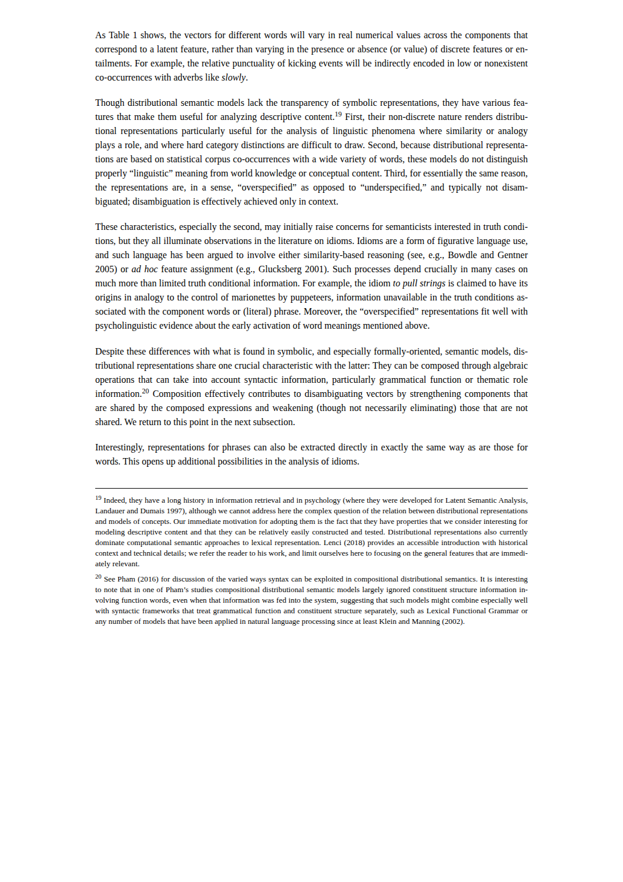As Table 1 shows, the vectors for different words will vary in real numerical values across the components that correspond to a latent feature, rather than varying in the presence or absence (or value) of discrete features or entailments. For example, the relative punctuality of kicking events will be indirectly encoded in low or nonexistent co-occurrences with adverbs like slowly.
Though distributional semantic models lack the transparency of symbolic representations, they have various features that make them useful for analyzing descriptive content.19 First, their non-discrete nature renders distributional representations particularly useful for the analysis of linguistic phenomena where similarity or analogy plays a role, and where hard category distinctions are difficult to draw. Second, because distributional representations are based on statistical corpus co-occurrences with a wide variety of words, these models do not distinguish properly “linguistic” meaning from world knowledge or conceptual content. Third, for essentially the same reason, the representations are, in a sense, “overspecified” as opposed to “underspecified,” and typically not disambiguated; disambiguation is effectively achieved only in context.
These characteristics, especially the second, may initially raise concerns for semanticists interested in truth conditions, but they all illuminate observations in the literature on idioms. Idioms are a form of figurative language use, and such language has been argued to involve either similarity-based reasoning (see, e.g., Bowdle and Gentner 2005) or ad hoc feature assignment (e.g., Glucksberg 2001). Such processes depend crucially in many cases on much more than limited truth conditional information. For example, the idiom to pull strings is claimed to have its origins in analogy to the control of marionettes by puppeteers, information unavailable in the truth conditions associated with the component words or (literal) phrase. Moreover, the “overspecified” representations fit well with psycholinguistic evidence about the early activation of word meanings mentioned above.
Despite these differences with what is found in symbolic, and especially formally-oriented, semantic models, distributional representations share one crucial characteristic with the latter: They can be composed through algebraic operations that can take into account syntactic information, particularly grammatical function or thematic role information.20 Composition effectively contributes to disambiguating vectors by strengthening components that are shared by the composed expressions and weakening (though not necessarily eliminating) those that are not shared. We return to this point in the next subsection.
Interestingly, representations for phrases can also be extracted directly in exactly the same way as are those for words. This opens up additional possibilities in the analysis of idioms.
19 Indeed, they have a long history in information retrieval and in psychology (where they were developed for Latent Semantic Analysis, Landauer and Dumais 1997), although we cannot address here the complex question of the relation between distributional representations and models of concepts. Our immediate motivation for adopting them is the fact that they have properties that we consider interesting for modeling descriptive content and that they can be relatively easily constructed and tested. Distributional representations also currently dominate computational semantic approaches to lexical representation. Lenci (2018) provides an accessible introduction with historical context and technical details; we refer the reader to his work, and limit ourselves here to focusing on the general features that are immediately relevant.
20 See Pham (2016) for discussion of the varied ways syntax can be exploited in compositional distributional semantics. It is interesting to note that in one of Pham’s studies compositional distributional semantic models largely ignored constituent structure information involving function words, even when that information was fed into the system, suggesting that such models might combine especially well with syntactic frameworks that treat grammatical function and constituent structure separately, such as Lexical Functional Grammar or any number of models that have been applied in natural language processing since at least Klein and Manning (2002).